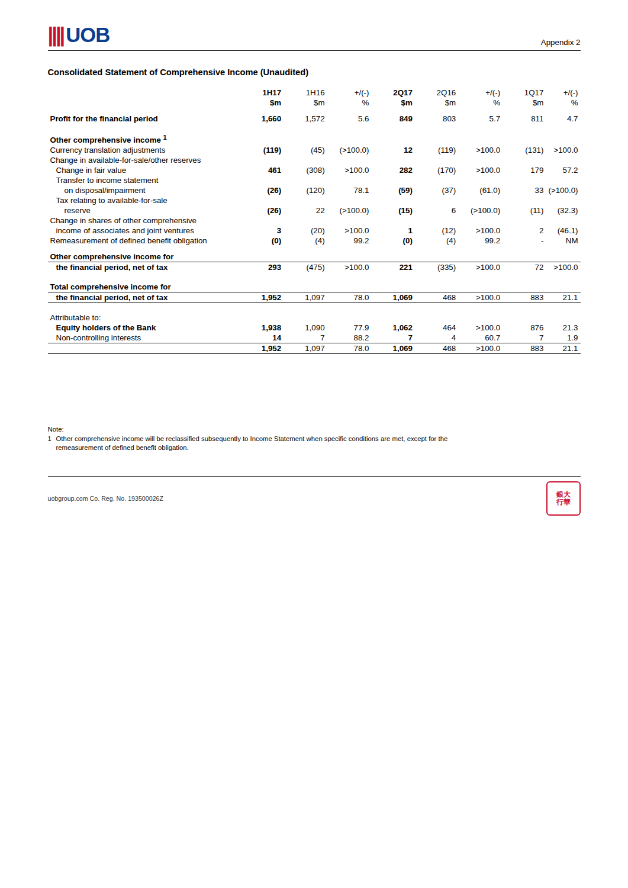||||UOB
Appendix 2
Consolidated Statement of Comprehensive Income (Unaudited)
| | 1H17 | 1H16 | +/(-) | 2Q17 | 2Q16 | +/(-) | 1Q17 | +/(-) |
| --- | --- | --- | --- | --- | --- | --- | --- | --- |
| | $m | $m | % | $m | $m | % | $m | % |
| Profit for the financial period | 1,660 | 1,572 | 5.6 | 849 | 803 | 5.7 | 811 | 4.7 |
| Other comprehensive income 1 | | | | | | | | |
| Currency translation adjustments | (119) | (45) | (>100.0) | 12 | (119) | >100.0 | (131) | >100.0 |
| Change in available-for-sale/other reserves | | | | | | | | |
| Change in fair value | 461 | (308) | >100.0 | 282 | (170) | >100.0 | 179 | 57.2 |
| Transfer to income statement | | | | | | | | |
| on disposal/impairment | (26) | (120) | 78.1 | (59) | (37) | (61.0) | 33 | (>100.0) |
| Tax relating to available-for-sale | | | | | | | | |
| reserve | (26) | 22 | (>100.0) | (15) | 6 | (>100.0) | (11) | (32.3) |
| Change in shares of other comprehensive | | | | | | | | |
| income of associates and joint ventures | 3 | (20) | >100.0 | 1 | (12) | >100.0 | 2 | (46.1) |
| Remeasurement of defined benefit obligation | (0) | (4) | 99.2 | (0) | (4) | 99.2 | - | NM |
| Other comprehensive income for | | | | | | | | |
| the financial period, net of tax | 293 | (475) | >100.0 | 221 | (335) | >100.0 | 72 | >100.0 |
| Total comprehensive income for | | | | | | | | |
| the financial period, net of tax | 1,952 | 1,097 | 78.0 | 1,069 | 468 | >100.0 | 883 | 21.1 |
| Attributable to: | | | | | | | | |
| Equity holders of the Bank | 1,938 | 1,090 | 77.9 | 1,062 | 464 | >100.0 | 876 | 21.3 |
| Non-controlling interests | 14 | 7 | 88.2 | 7 | 4 | 60.7 | 7 | 1.9 |
| | 1,952 | 1,097 | 78.0 | 1,069 | 468 | >100.0 | 883 | 21.1 |
Note:
1 Other comprehensive income will be reclassified subsequently to Income Statement when specific conditions are met, except for the
remeasurement of defined benefit obligation.
uobgroup.com Co. Reg. No. 193500026Z
銀大
行華